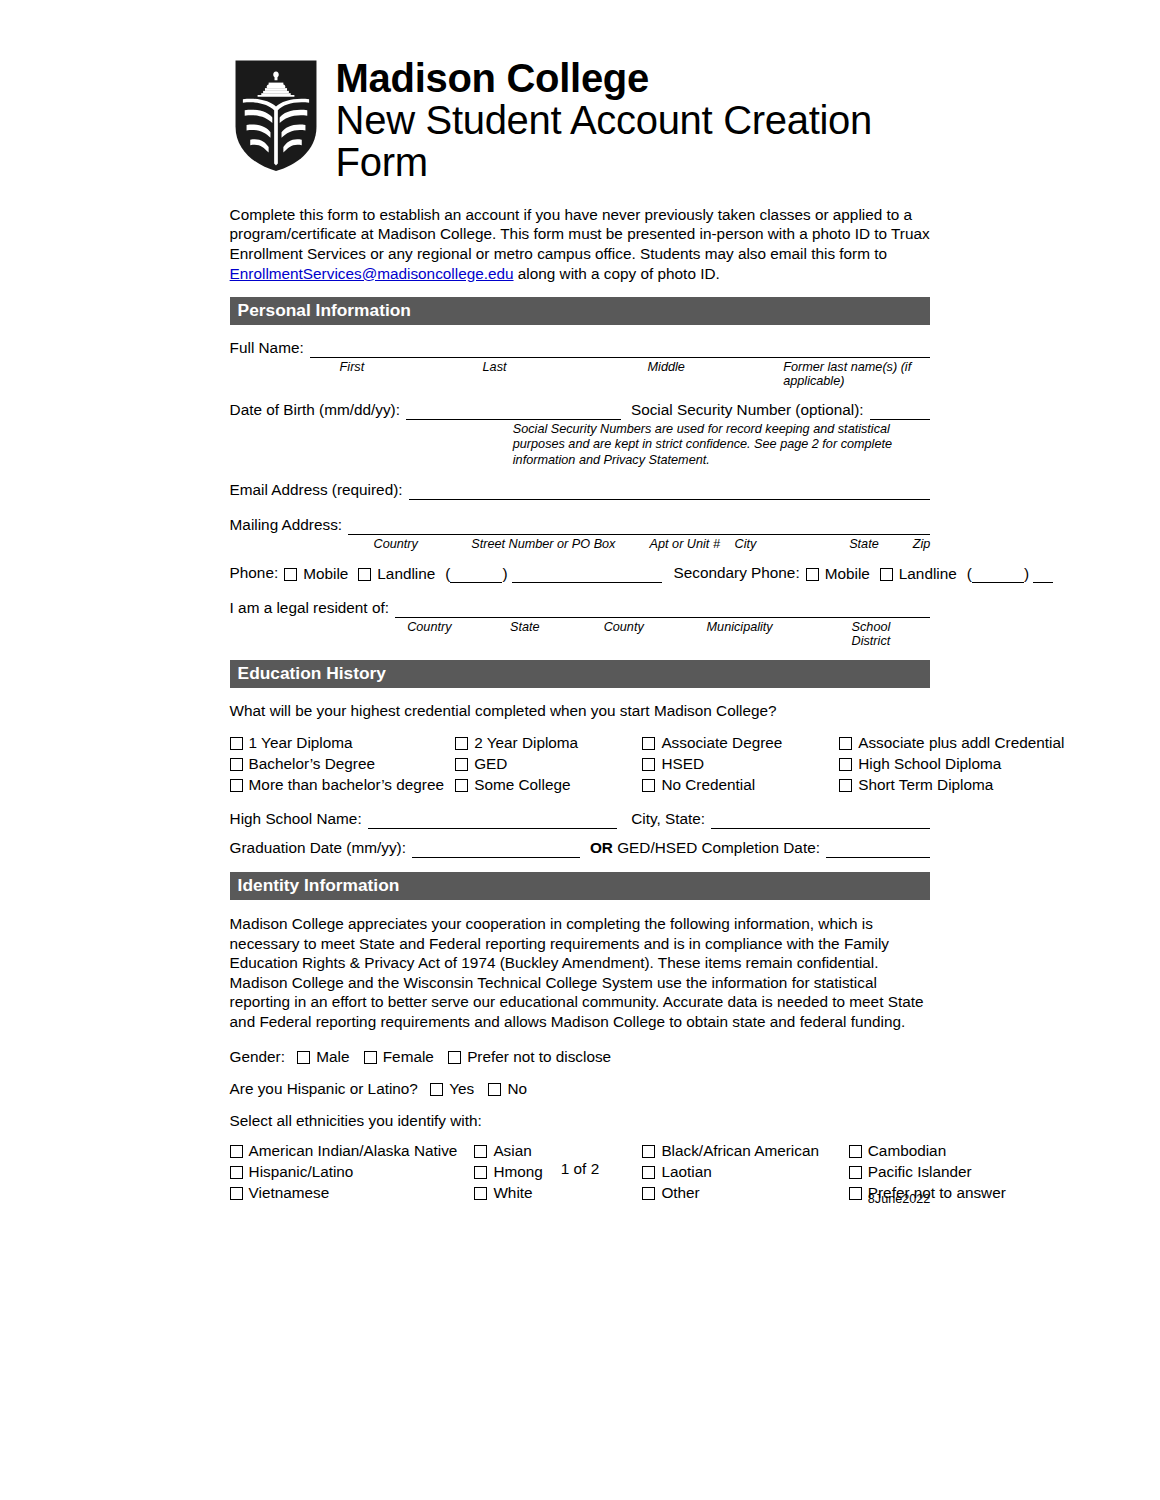Madison College
New Student Account Creation Form
Complete this form to establish an account if you have never previously taken classes or applied to a program/certificate at Madison College. This form must be presented in-person with a photo ID to Truax Enrollment Services or any regional or metro campus office. Students may also email this form to EnrollmentServices@madisoncollege.edu along with a copy of photo ID.
Personal Information
Full Name:
First Last Middle Former last name(s) (if applicable)
Date of Birth (mm/dd/yy): Social Security Number (optional):
Social Security Numbers are used for record keeping and statistical purposes and are kept in strict confidence. See page 2 for complete information and Privacy Statement.
Email Address (required):
Mailing Address:
Country Street Number or PO Box Apt or Unit # City State Zip
Phone: Mobile Landline ( ) Secondary Phone: Mobile Landline ( )
I am a legal resident of:
Country State County Municipality School District
Education History
What will be your highest credential completed when you start Madison College?
1 Year Diploma
2 Year Diploma
Associate Degree
Associate plus addl Credential
Bachelor’s Degree
GED
HSED
High School Diploma
More than bachelor’s degree
Some College
No Credential
Short Term Diploma
High School Name: City, State:
Graduation Date (mm/yy): OR GED/HSED Completion Date:
Identity Information
Madison College appreciates your cooperation in completing the following information, which is necessary to meet State and Federal reporting requirements and is in compliance with the Family Education Rights & Privacy Act of 1974 (Buckley Amendment). These items remain confidential. Madison College and the Wisconsin Technical College System use the information for statistical reporting in an effort to better serve our educational community. Accurate data is needed to meet State and Federal reporting requirements and allows Madison College to obtain state and federal funding.
Gender: Male Female Prefer not to disclose
Are you Hispanic or Latino? Yes No
Select all ethnicities you identify with:
American Indian/Alaska Native
Asian
Black/African American
Cambodian
Hispanic/Latino
Hmong
Laotian
Pacific Islander
Vietnamese
White
Other
Prefer not to answer
1 of 2
8June2022